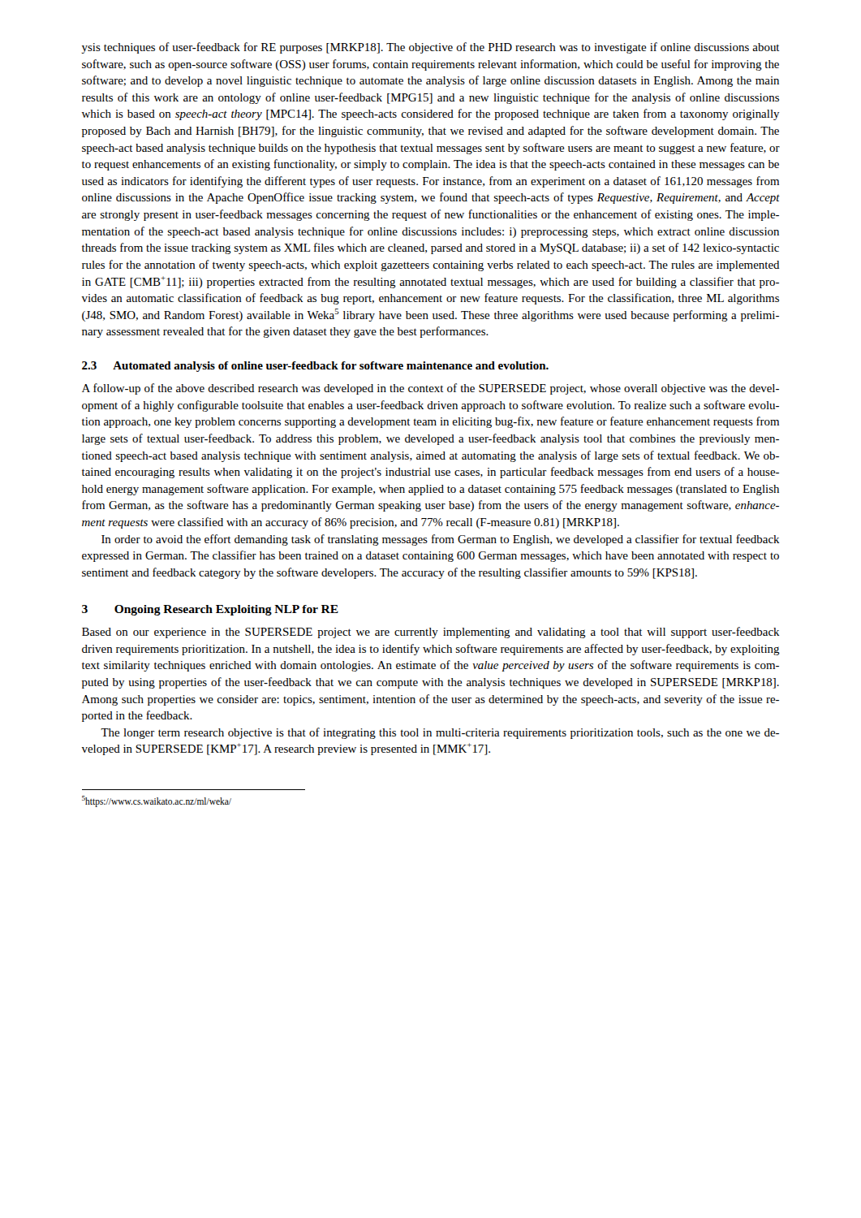ysis techniques of user-feedback for RE purposes [MRKP18]. The objective of the PHD research was to investigate if online discussions about software, such as open-source software (OSS) user forums, contain requirements relevant information, which could be useful for improving the software; and to develop a novel linguistic technique to automate the analysis of large online discussion datasets in English. Among the main results of this work are an ontology of online user-feedback [MPG15] and a new linguistic technique for the analysis of online discussions which is based on speech-act theory [MPC14]. The speech-acts considered for the proposed technique are taken from a taxonomy originally proposed by Bach and Harnish [BH79], for the linguistic community, that we revised and adapted for the software development domain. The speech-act based analysis technique builds on the hypothesis that textual messages sent by software users are meant to suggest a new feature, or to request enhancements of an existing functionality, or simply to complain. The idea is that the speech-acts contained in these messages can be used as indicators for identifying the different types of user requests. For instance, from an experiment on a dataset of 161,120 messages from online discussions in the Apache OpenOffice issue tracking system, we found that speech-acts of types Requestive, Requirement, and Accept are strongly present in user-feedback messages concerning the request of new functionalities or the enhancement of existing ones. The implementation of the speech-act based analysis technique for online discussions includes: i) preprocessing steps, which extract online discussion threads from the issue tracking system as XML files which are cleaned, parsed and stored in a MySQL database; ii) a set of 142 lexico-syntactic rules for the annotation of twenty speech-acts, which exploit gazetteers containing verbs related to each speech-act. The rules are implemented in GATE [CMB+11]; iii) properties extracted from the resulting annotated textual messages, which are used for building a classifier that provides an automatic classification of feedback as bug report, enhancement or new feature requests. For the classification, three ML algorithms (J48, SMO, and Random Forest) available in Weka5 library have been used. These three algorithms were used because performing a preliminary assessment revealed that for the given dataset they gave the best performances.
2.3 Automated analysis of online user-feedback for software maintenance and evolution.
A follow-up of the above described research was developed in the context of the SUPERSEDE project, whose overall objective was the development of a highly configurable toolsuite that enables a user-feedback driven approach to software evolution. To realize such a software evolution approach, one key problem concerns supporting a development team in eliciting bug-fix, new feature or feature enhancement requests from large sets of textual user-feedback. To address this problem, we developed a user-feedback analysis tool that combines the previously mentioned speech-act based analysis technique with sentiment analysis, aimed at automating the analysis of large sets of textual feedback. We obtained encouraging results when validating it on the project's industrial use cases, in particular feedback messages from end users of a household energy management software application. For example, when applied to a dataset containing 575 feedback messages (translated to English from German, as the software has a predominantly German speaking user base) from the users of the energy management software, enhancement requests were classified with an accuracy of 86% precision, and 77% recall (F-measure 0.81) [MRKP18].
In order to avoid the effort demanding task of translating messages from German to English, we developed a classifier for textual feedback expressed in German. The classifier has been trained on a dataset containing 600 German messages, which have been annotated with respect to sentiment and feedback category by the software developers. The accuracy of the resulting classifier amounts to 59% [KPS18].
3 Ongoing Research Exploiting NLP for RE
Based on our experience in the SUPERSEDE project we are currently implementing and validating a tool that will support user-feedback driven requirements prioritization. In a nutshell, the idea is to identify which software requirements are affected by user-feedback, by exploiting text similarity techniques enriched with domain ontologies. An estimate of the value perceived by users of the software requirements is computed by using properties of the user-feedback that we can compute with the analysis techniques we developed in SUPERSEDE [MRKP18]. Among such properties we consider are: topics, sentiment, intention of the user as determined by the speech-acts, and severity of the issue reported in the feedback.
The longer term research objective is that of integrating this tool in multi-criteria requirements prioritization tools, such as the one we developed in SUPERSEDE [KMP+17]. A research preview is presented in [MMK+17].
5https://www.cs.waikato.ac.nz/ml/weka/